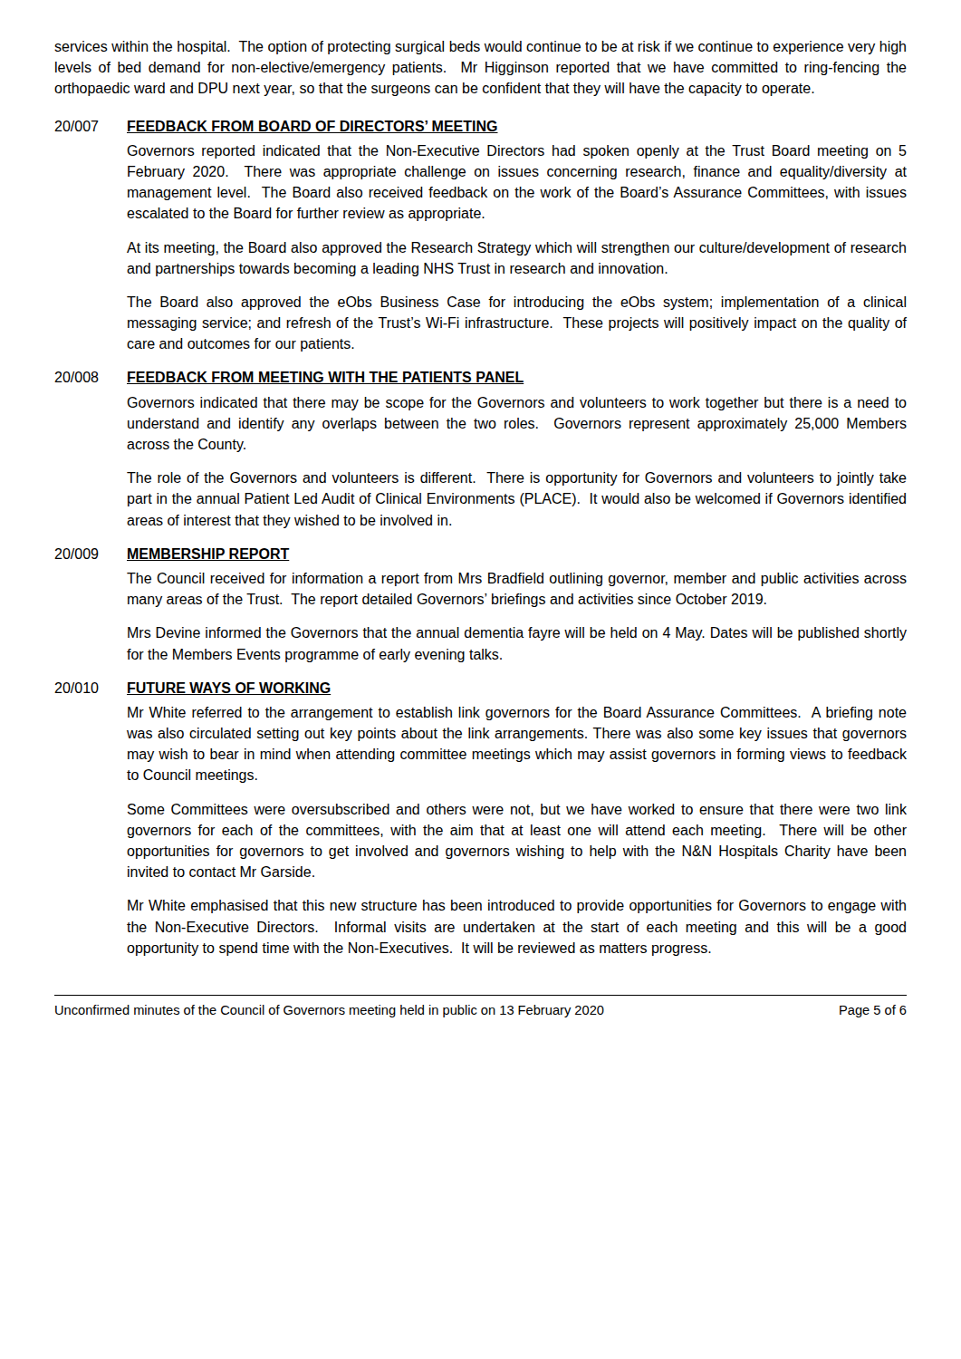services within the hospital. The option of protecting surgical beds would continue to be at risk if we continue to experience very high levels of bed demand for non-elective/emergency patients. Mr Higginson reported that we have committed to ring-fencing the orthopaedic ward and DPU next year, so that the surgeons can be confident that they will have the capacity to operate.
20/007
Feedback from Board of Directors’ Meeting
Governors reported indicated that the Non-Executive Directors had spoken openly at the Trust Board meeting on 5 February 2020. There was appropriate challenge on issues concerning research, finance and equality/diversity at management level. The Board also received feedback on the work of the Board’s Assurance Committees, with issues escalated to the Board for further review as appropriate.
At its meeting, the Board also approved the Research Strategy which will strengthen our culture/development of research and partnerships towards becoming a leading NHS Trust in research and innovation.
The Board also approved the eObs Business Case for introducing the eObs system; implementation of a clinical messaging service; and refresh of the Trust’s Wi-Fi infrastructure. These projects will positively impact on the quality of care and outcomes for our patients.
20/008
Feedback from Meeting with the Patients Panel
Governors indicated that there may be scope for the Governors and volunteers to work together but there is a need to understand and identify any overlaps between the two roles. Governors represent approximately 25,000 Members across the County.
The role of the Governors and volunteers is different. There is opportunity for Governors and volunteers to jointly take part in the annual Patient Led Audit of Clinical Environments (PLACE). It would also be welcomed if Governors identified areas of interest that they wished to be involved in.
20/009
Membership Report
The Council received for information a report from Mrs Bradfield outlining governor, member and public activities across many areas of the Trust. The report detailed Governors’ briefings and activities since October 2019.
Mrs Devine informed the Governors that the annual dementia fayre will be held on 4 May. Dates will be published shortly for the Members Events programme of early evening talks.
20/010
Future Ways of Working
Mr White referred to the arrangement to establish link governors for the Board Assurance Committees. A briefing note was also circulated setting out key points about the link arrangements. There was also some key issues that governors may wish to bear in mind when attending committee meetings which may assist governors in forming views to feedback to Council meetings.
Some Committees were oversubscribed and others were not, but we have worked to ensure that there were two link governors for each of the committees, with the aim that at least one will attend each meeting. There will be other opportunities for governors to get involved and governors wishing to help with the N&N Hospitals Charity have been invited to contact Mr Garside.
Mr White emphasised that this new structure has been introduced to provide opportunities for Governors to engage with the Non-Executive Directors. Informal visits are undertaken at the start of each meeting and this will be a good opportunity to spend time with the Non-Executives. It will be reviewed as matters progress.
Unconfirmed minutes of the Council of Governors meeting held in public on 13 February 2020 Page 5 of 6